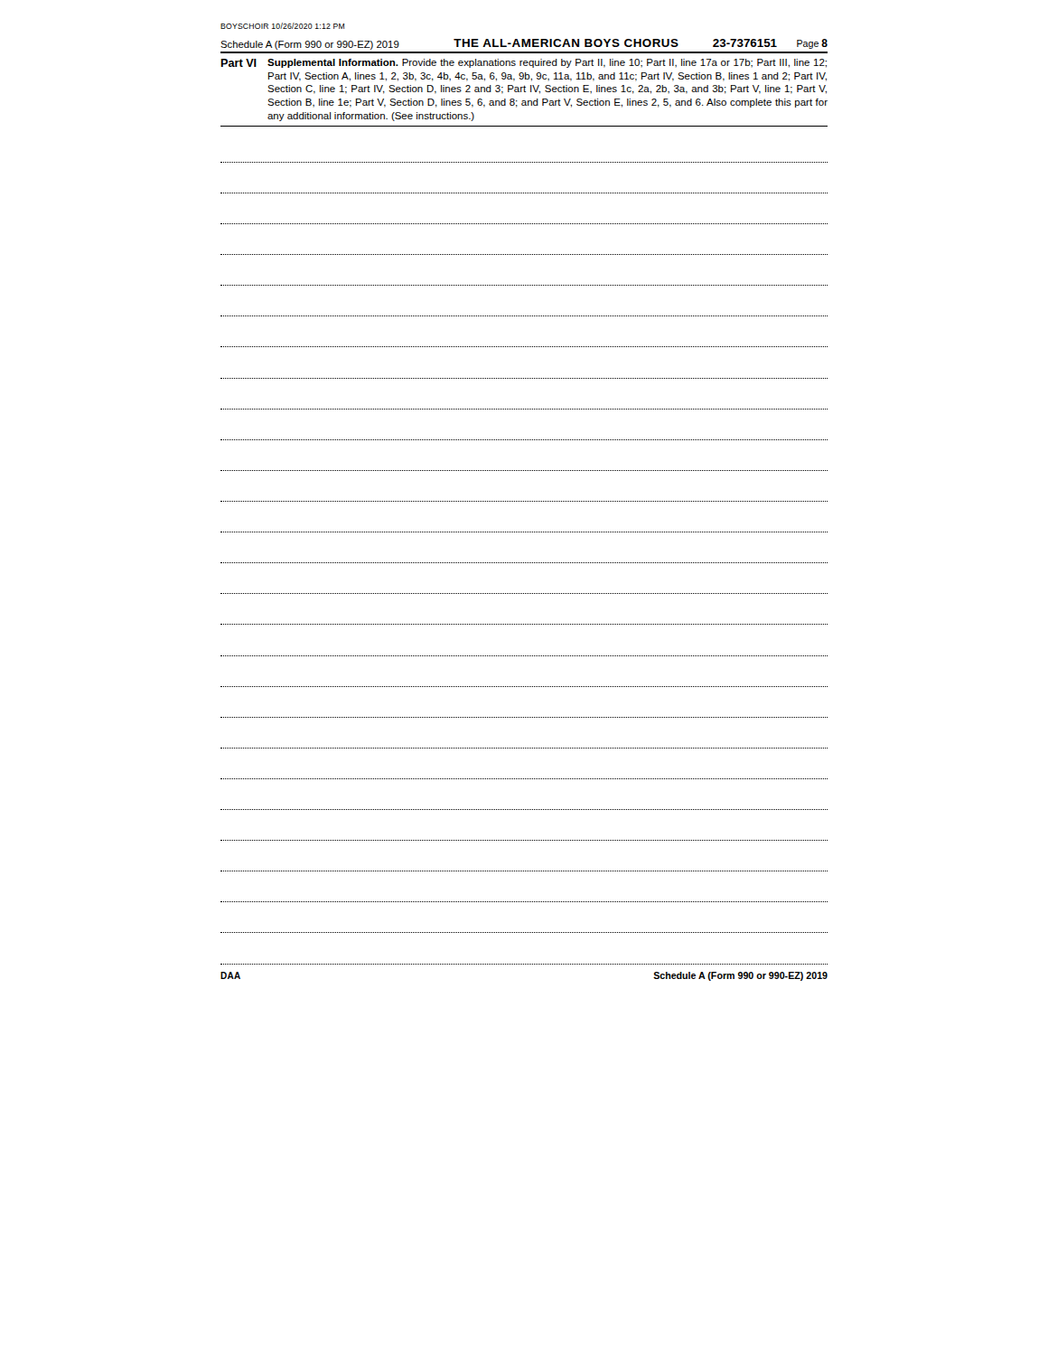BOYSCHOIR 10/26/2020 1:12 PM
| Schedule A (Form 990 or 990-EZ) 2019 | THE ALL-AMERICAN BOYS CHORUS | 23-7376151 | Page 8 |
Part VI
Supplemental Information. Provide the explanations required by Part II, line 10; Part II, line 17a or 17b; Part III, line 12; Part IV, Section A, lines 1, 2, 3b, 3c, 4b, 4c, 5a, 6, 9a, 9b, 9c, 11a, 11b, and 11c; Part IV, Section B, lines 1 and 2; Part IV, Section C, line 1; Part IV, Section D, lines 2 and 3; Part IV, Section E, lines 1c, 2a, 2b, 3a, and 3b; Part V, line 1; Part V, Section B, line 1e; Part V, Section D, lines 5, 6, and 8; and Part V, Section E, lines 2, 5, and 6. Also complete this part for any additional information. (See instructions.)
DAA
Schedule A (Form 990 or 990-EZ) 2019